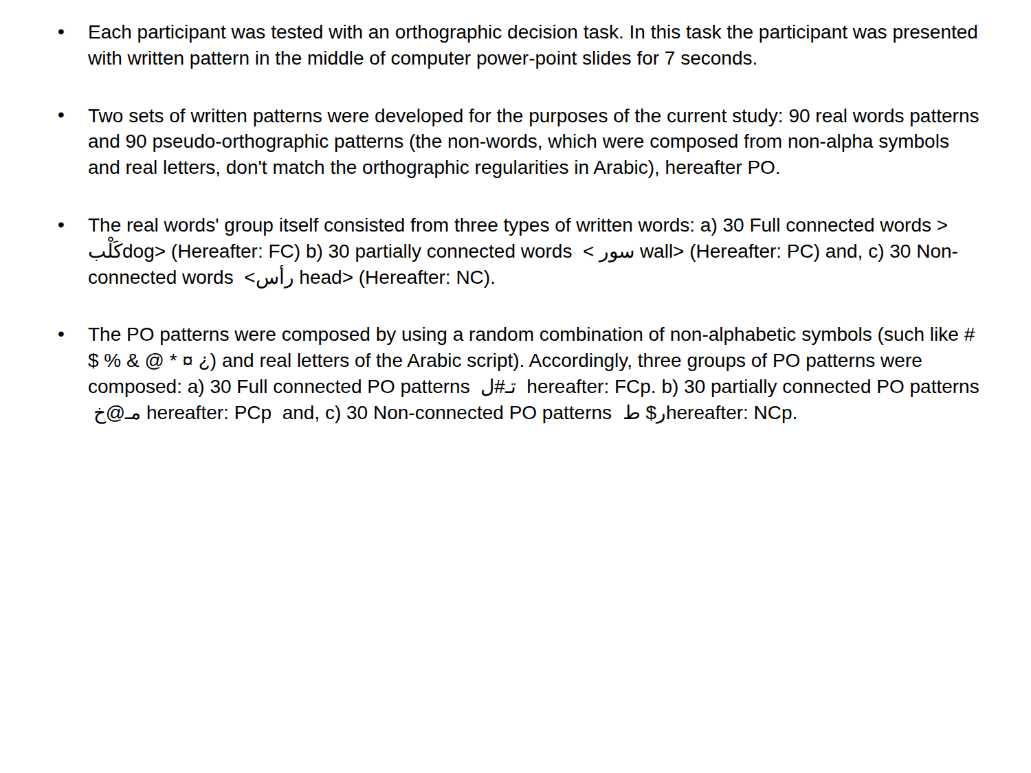Each participant was tested with an orthographic decision task. In this task the participant was presented with written pattern in the middle of computer power-point slides for 7 seconds.
Two sets of written patterns were developed for the purposes of the current study: 90 real words patterns and 90 pseudo-orthographic patterns (the non-words, which were composed from non-alpha symbols and real letters, don't match the orthographic regularities in Arabic), hereafter PO.
The real words' group itself consisted from three types of written words: a) 30 Full connected words > كَلْبdog> (Hereafter: FC) b) 30 partially connected words < سور wall> (Hereafter: PC) and, c) 30 Non-connected words <رأس head> (Hereafter: NC).
The PO patterns were composed by using a random combination of non-alphabetic symbols (such like # $ % & @ * ¤ ¿) and real letters of the Arabic script). Accordingly, three groups of PO patterns were composed: a) 30 Full connected PO patterns تـ#ل hereafter: FCp. b) 30 partially connected PO patterns مـ@خ hereafter: PCp and, c) 30 Non-connected PO patterns ط $رhereafter: NCp.